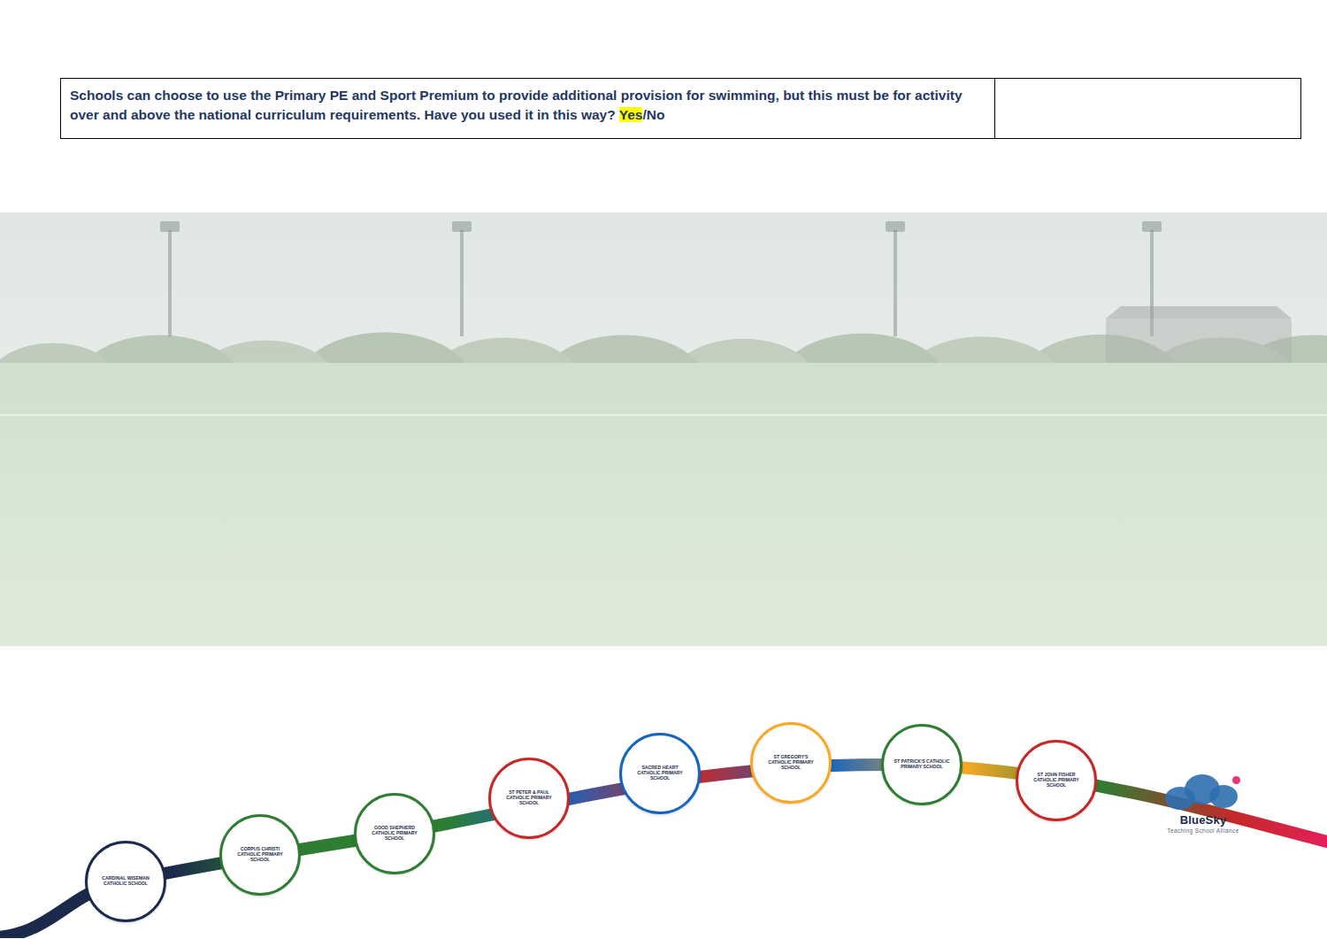| Schools can choose to use the Primary PE and Sport Premium to provide additional provision for swimming, but this must be for activity over and above the national curriculum requirements. Have you used it in this way? Yes /No | |
CARDINAL WISEMAN CATHOLIC SCHOOL
CORPUS CHRISTI CATHOLIC PRIMARY SCHOOL
GOOD SHEPHERD CATHOLIC PRIMARY SCHOOL
ST PETER & PAUL CATHOLIC PRIMARY SCHOOL
SACRED HEART CATHOLIC PRIMARY SCHOOL
ST GREGORY'S CATHOLIC PRIMARY SCHOOL
ST PATRICK'S CATHOLIC PRIMARY SCHOOL
ST JOHN FISHER CATHOLIC PRIMARY SCHOOL
BlueSky
Teaching School Alliance